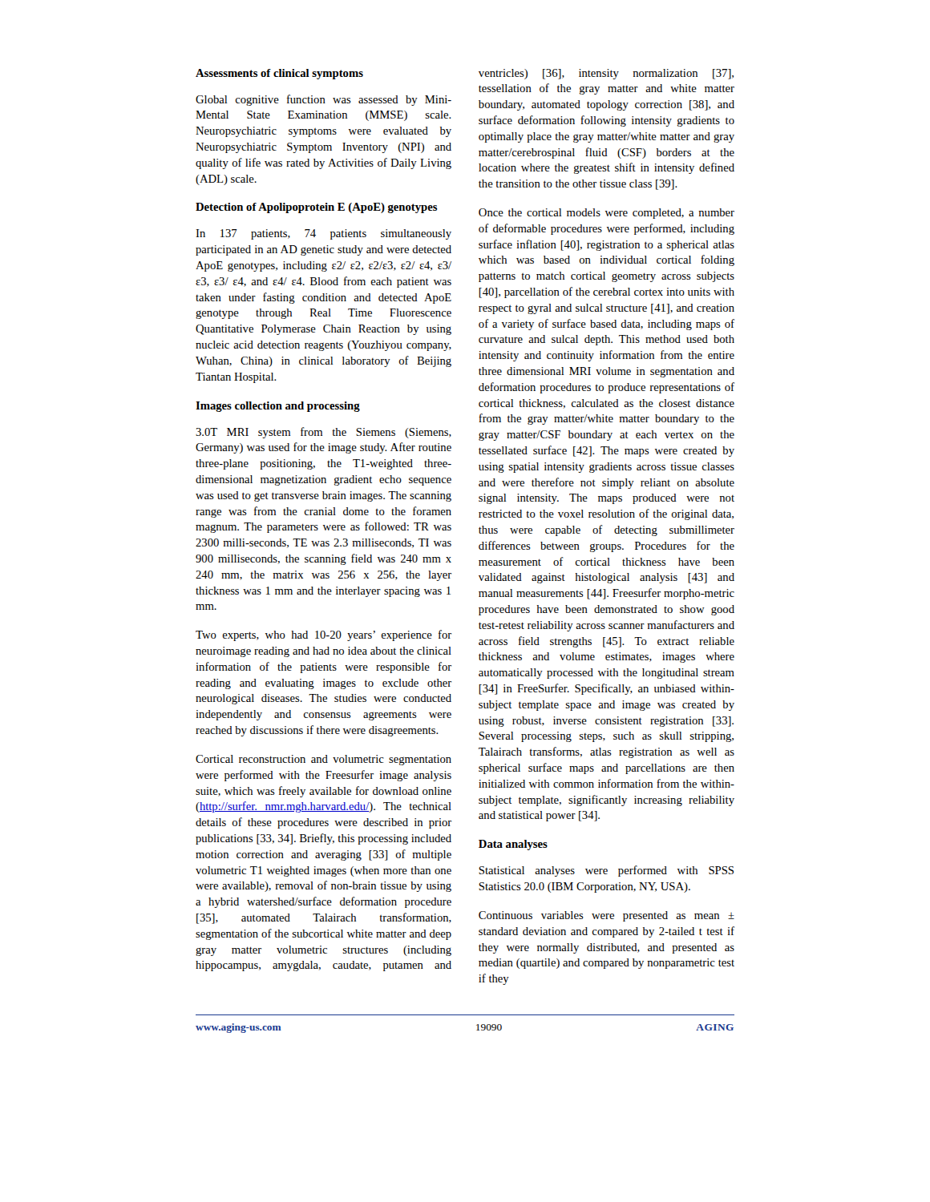Assessments of clinical symptoms
Global cognitive function was assessed by Mini-Mental State Examination (MMSE) scale. Neuropsychiatric symptoms were evaluated by Neuropsychiatric Symptom Inventory (NPI) and quality of life was rated by Activities of Daily Living (ADL) scale.
Detection of Apolipoprotein E (ApoE) genotypes
In 137 patients, 74 patients simultaneously participated in an AD genetic study and were detected ApoE genotypes, including ε2/ ε2, ε2/ε3, ε2/ ε4, ε3/ ε3, ε3/ ε4, and ε4/ ε4. Blood from each patient was taken under fasting condition and detected ApoE genotype through Real Time Fluorescence Quantitative Polymerase Chain Reaction by using nucleic acid detection reagents (Youzhiyou company, Wuhan, China) in clinical laboratory of Beijing Tiantan Hospital.
Images collection and processing
3.0T MRI system from the Siemens (Siemens, Germany) was used for the image study. After routine three-plane positioning, the T1-weighted three-dimensional magnetization gradient echo sequence was used to get transverse brain images. The scanning range was from the cranial dome to the foramen magnum. The parameters were as followed: TR was 2300 milli-seconds, TE was 2.3 milliseconds, TI was 900 milliseconds, the scanning field was 240 mm x 240 mm, the matrix was 256 x 256, the layer thickness was 1 mm and the interlayer spacing was 1 mm.
Two experts, who had 10-20 years’ experience for neuroimage reading and had no idea about the clinical information of the patients were responsible for reading and evaluating images to exclude other neurological diseases. The studies were conducted independently and consensus agreements were reached by discussions if there were disagreements.
Cortical reconstruction and volumetric segmentation were performed with the Freesurfer image analysis suite, which was freely available for download online (http://surfer. nmr.mgh.harvard.edu/). The technical details of these procedures were described in prior publications [33, 34]. Briefly, this processing included motion correction and averaging [33] of multiple volumetric T1 weighted images (when more than one were available), removal of non-brain tissue by using a hybrid watershed/surface deformation procedure [35], automated Talairach transformation, segmentation of the subcortical white matter and deep gray matter volumetric structures (including hippocampus, amygdala, caudate, putamen and ventricles) [36], intensity normalization [37], tessellation of the gray matter and white matter boundary, automated topology correction [38], and surface deformation following intensity gradients to optimally place the gray matter/white matter and gray matter/cerebrospinal fluid (CSF) borders at the location where the greatest shift in intensity defined the transition to the other tissue class [39].
Once the cortical models were completed, a number of deformable procedures were performed, including surface inflation [40], registration to a spherical atlas which was based on individual cortical folding patterns to match cortical geometry across subjects [40], parcellation of the cerebral cortex into units with respect to gyral and sulcal structure [41], and creation of a variety of surface based data, including maps of curvature and sulcal depth. This method used both intensity and continuity information from the entire three dimensional MRI volume in segmentation and deformation procedures to produce representations of cortical thickness, calculated as the closest distance from the gray matter/white matter boundary to the gray matter/CSF boundary at each vertex on the tessellated surface [42]. The maps were created by using spatial intensity gradients across tissue classes and were therefore not simply reliant on absolute signal intensity. The maps produced were not restricted to the voxel resolution of the original data, thus were capable of detecting submillimeter differences between groups. Procedures for the measurement of cortical thickness have been validated against histological analysis [43] and manual measurements [44]. Freesurfer morpho-metric procedures have been demonstrated to show good test-retest reliability across scanner manufacturers and across field strengths [45]. To extract reliable thickness and volume estimates, images where automatically processed with the longitudinal stream [34] in FreeSurfer. Specifically, an unbiased within-subject template space and image was created by using robust, inverse consistent registration [33]. Several processing steps, such as skull stripping, Talairach transforms, atlas registration as well as spherical surface maps and parcellations are then initialized with common information from the within-subject template, significantly increasing reliability and statistical power [34].
Data analyses
Statistical analyses were performed with SPSS Statistics 20.0 (IBM Corporation, NY, USA).
Continuous variables were presented as mean ± standard deviation and compared by 2-tailed t test if they were normally distributed, and presented as median (quartile) and compared by nonparametric test if they
www.aging-us.com 19090 AGING